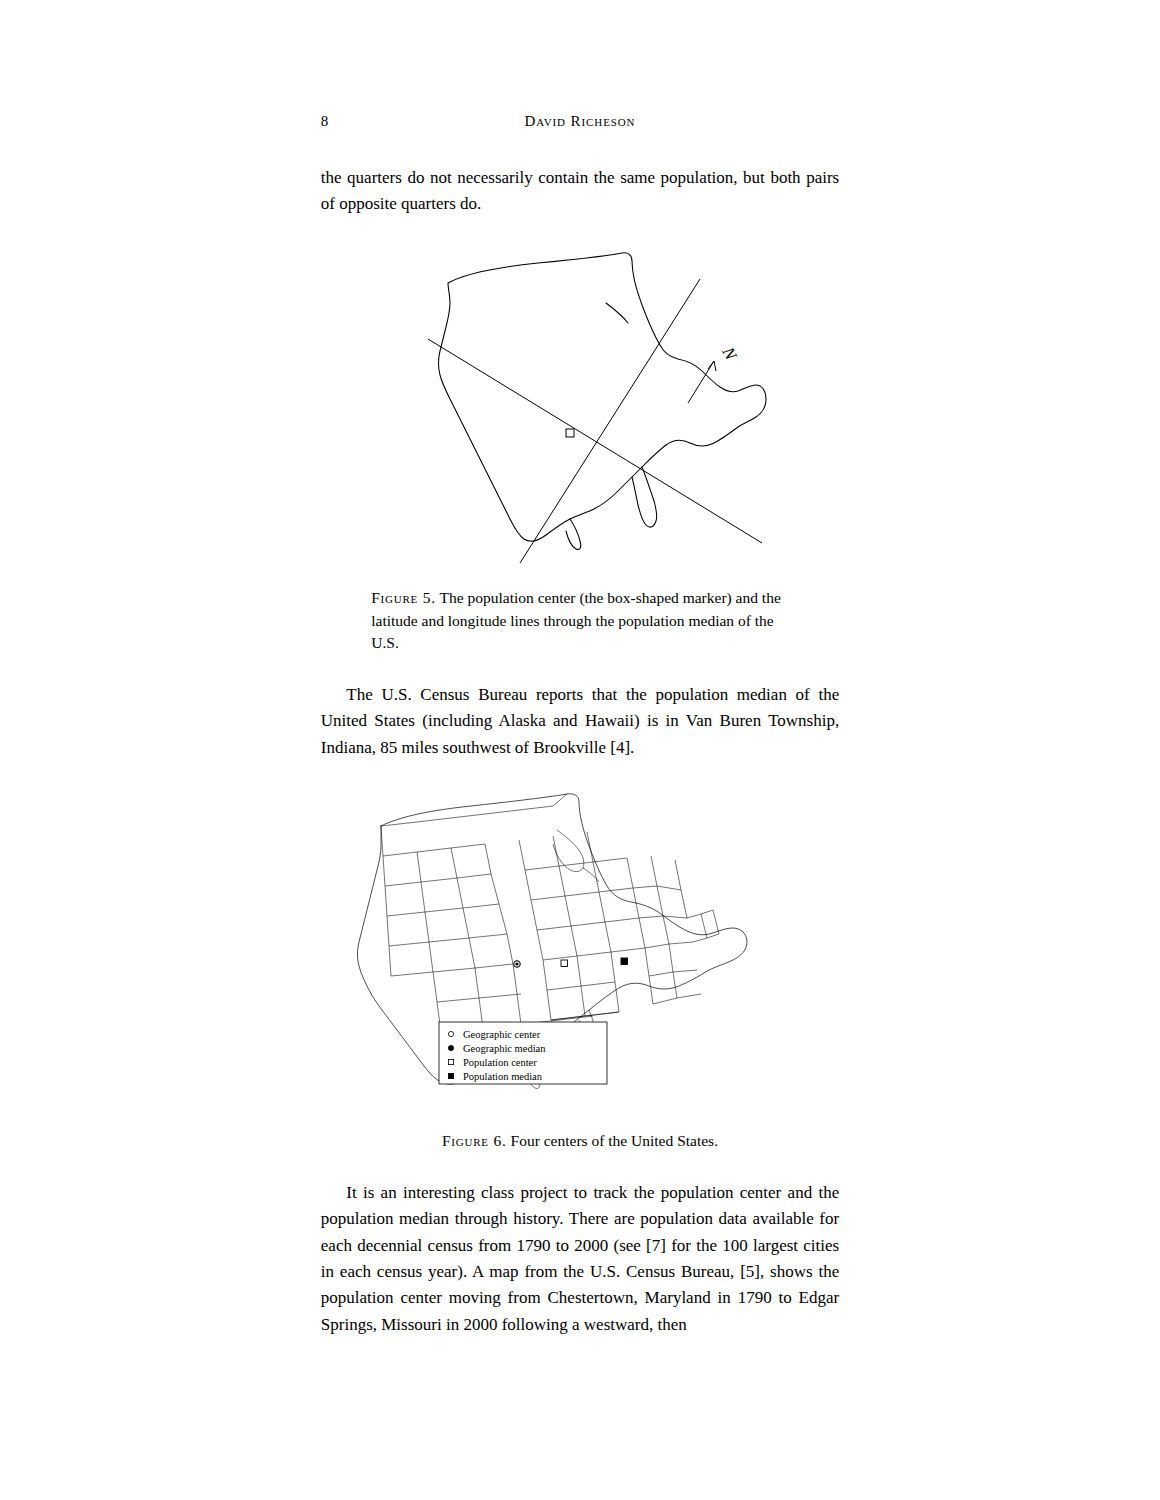8 David Richeson
the quarters do not necessarily contain the same population, but both pairs of opposite quarters do.
N
Figure 5. The population center (the box-shaped marker) and the latitude and longitude lines through the population median of the U.S.
The U.S. Census Bureau reports that the population median of the United States (including Alaska and Hawaii) is in Van Buren Township, Indiana, 85 miles southwest of Brookville [4].
Geographic center Geographic median Population center Population median
Figure 6. Four centers of the United States.
It is an interesting class project to track the population center and the population median through history. There are population data available for each decennial census from 1790 to 2000 (see [7] for the 100 largest cities in each census year). A map from the U.S. Census Bureau, [5], shows the population center moving from Chestertown, Maryland in 1790 to Edgar Springs, Missouri in 2000 following a westward, then